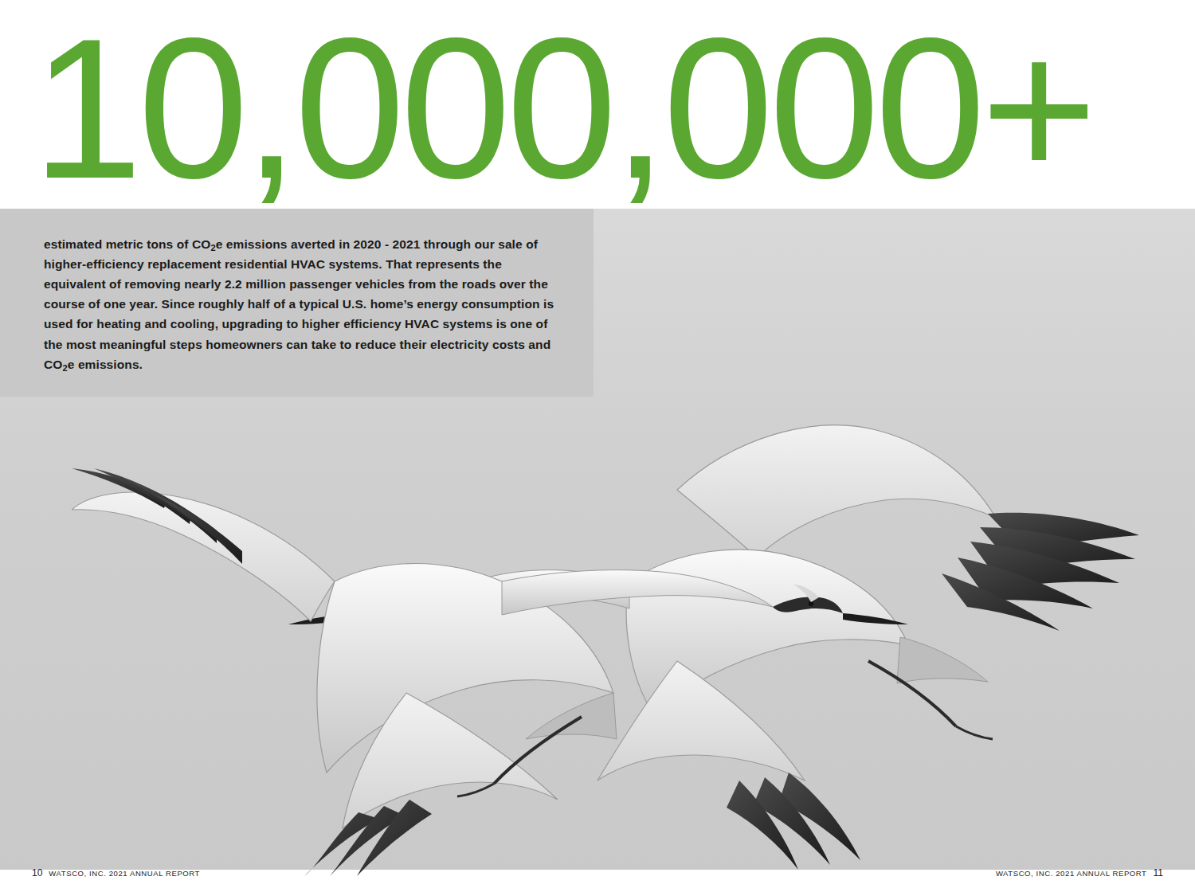10,000,000+
estimated metric tons of CO2e emissions averted in 2020 - 2021 through our sale of higher-efficiency replacement residential HVAC systems. That represents the equivalent of removing nearly 2.2 million passenger vehicles from the roads over the course of one year. Since roughly half of a typical U.S. home’s energy consumption is used for heating and cooling, upgrading to higher efficiency HVAC systems is one of the most meaningful steps homeowners can take to reduce their electricity costs and CO2e emissions.
10 WATSCO, INC. 2021 ANNUAL REPORT
WATSCO, INC. 2021 ANNUAL REPORT11